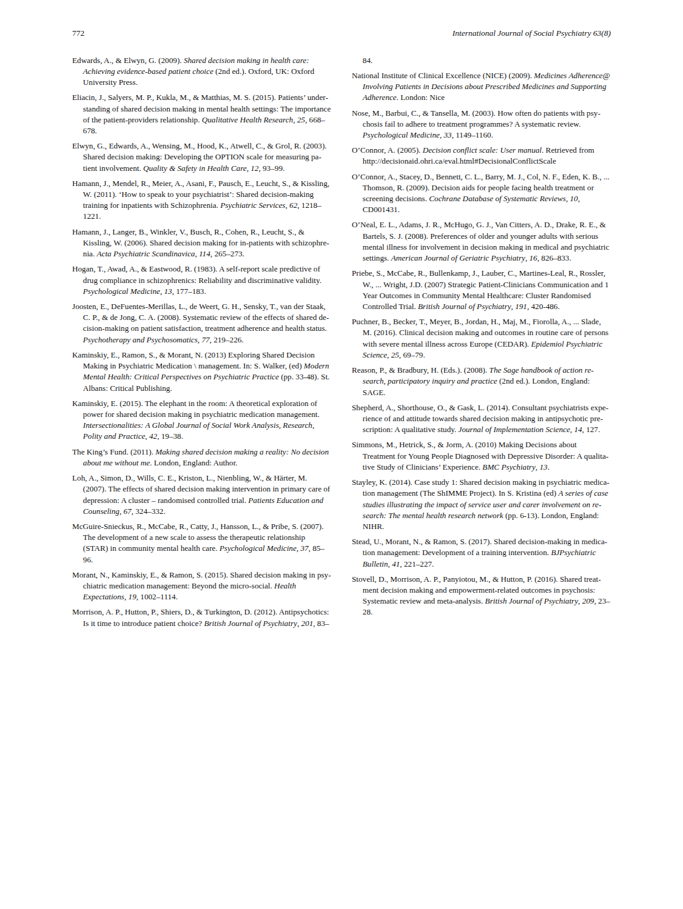772
International Journal of Social Psychiatry 63(8)
Edwards, A., & Elwyn, G. (2009). Shared decision making in health care: Achieving evidence-based patient choice (2nd ed.). Oxford, UK: Oxford University Press.
Eliacin, J., Salyers, M. P., Kukla, M., & Matthias, M. S. (2015). Patients’ understanding of shared decision making in mental health settings: The importance of the patient-providers relationship. Qualitative Health Research, 25, 668–678.
Elwyn, G., Edwards, A., Wensing, M., Hood, K., Atwell, C., & Grol, R. (2003). Shared decision making: Developing the OPTION scale for measuring patient involvement. Quality & Safety in Health Care, 12, 93–99.
Hamann, J., Mendel, R., Meier, A., Asani, F., Pausch, E., Leucht, S., & Kissling, W. (2011). ‘How to speak to your psychiatrist’: Shared decision-making training for inpatients with Schizophrenia. Psychiatric Services, 62, 1218–1221.
Hamann, J., Langer, B., Winkler, V., Busch, R., Cohen, R., Leucht, S., & Kissling, W. (2006). Shared decision making for in-patients with schizophrenia. Acta Psychiatric Scandinavica, 114, 265–273.
Hogan, T., Awad, A., & Eastwood, R. (1983). A self-report scale predictive of drug compliance in schizophrenics: Reliability and discriminative validity. Psychological Medicine, 13, 177–183.
Joosten, E., DeFuentes-Merillas, L., de Weert, G. H., Sensky, T., van der Staak, C. P., & de Jong, C. A. (2008). Systematic review of the effects of shared decision-making on patient satisfaction, treatment adherence and health status. Psychotherapy and Psychosomatics, 77, 219–226.
Kaminskiy, E., Ramon, S., & Morant, N. (2013) Exploring Shared Decision Making in Psychiatric Medication \ management. In: S. Walker, (ed) Modern Mental Health: Critical Perspectives on Psychiatric Practice (pp. 33-48). St. Albans: Critical Publishing.
Kaminskiy, E. (2015). The elephant in the room: A theoretical exploration of power for shared decision making in psychiatric medication management. Intersectionalities: A Global Journal of Social Work Analysis, Research, Polity and Practice, 42, 19–38.
The King’s Fund. (2011). Making shared decision making a reality: No decision about me without me. London, England: Author.
Loh, A., Simon, D., Wills, C. E., Kriston, L., Nienbling, W., & Härter, M. (2007). The effects of shared decision making intervention in primary care of depression: A cluster – randomised controlled trial. Patients Education and Counseling, 67, 324–332.
McGuire-Snieckus, R., McCabe, R., Catty, J., Hansson, L., & Pribe, S. (2007). The development of a new scale to assess the therapeutic relationship (STAR) in community mental health care. Psychological Medicine, 37, 85–96.
Morant, N., Kaminskiy, E., & Ramon, S. (2015). Shared decision making in psychiatric medication management: Beyond the micro-social. Health Expectations, 19, 1002–1114.
Morrison, A. P., Hutton, P., Shiers, D., & Turkington, D. (2012). Antipsychotics: Is it time to introduce patient choice? British Journal of Psychiatry, 201, 83–84.
National Institute of Clinical Excellence (NICE) (2009). Medicines Adherence@ Involving Patients in Decisions about Prescribed Medicines and Supporting Adherence. London: Nice
Nose, M., Barbui, C., & Tansella, M. (2003). How often do patients with psychosis fail to adhere to treatment programmes? A systematic review. Psychological Medicine, 33, 1149–1160.
O’Connor, A. (2005). Decision conflict scale: User manual. Retrieved from http://decisionaid.ohri.ca/eval.html#DecisionalConflictScale
O’Connor, A., Stacey, D., Bennett, C. L., Barry, M. J., Col, N. F., Eden, K. B., ... Thomson, R. (2009). Decision aids for people facing health treatment or screening decisions. Cochrane Database of Systematic Reviews, 10, CD001431.
O’Neal, E. L., Adams, J. R., McHugo, G. J., Van Citters, A. D., Drake, R. E., & Bartels, S. J. (2008). Preferences of older and younger adults with serious mental illness for involvement in decision making in medical and psychiatric settings. American Journal of Geriatric Psychiatry, 16, 826–833.
Priebe, S., McCabe, R., Bullenkamp, J., Lauber, C., Martines-Leal, R., Rossler, W., ... Wright, J.D. (2007) Strategic Patient-Clinicians Communication and 1 Year Outcomes in Community Mental Healthcare: Cluster Randomised Controlled Trial. British Journal of Psychiatry, 191, 420-486.
Puchner, B., Becker, T., Meyer, B., Jordan, H., Maj, M., Fiorolla, A., ... Slade, M. (2016). Clinical decision making and outcomes in routine care of persons with severe mental illness across Europe (CEDAR). Epidemiol Psychiatric Science, 25, 69–79.
Reason, P., & Bradbury, H. (Eds.). (2008). The Sage handbook of action research, participatory inquiry and practice (2nd ed.). London, England: SAGE.
Shepherd, A., Shorthouse, O., & Gask, L. (2014). Consultant psychiatrists experience of and attitude towards shared decision making in antipsychotic prescription: A qualitative study. Journal of Implementation Science, 14, 127.
Simmons, M., Hetrick, S., & Jorm, A. (2010) Making Decisions about Treatment for Young People Diagnosed with Depressive Disorder: A qualitative Study of Clinicians’ Experience. BMC Psychiatry, 13.
Stayley, K. (2014). Case study 1: Shared decision making in psychiatric medication management (The ShIMME Project). In S. Kristina (ed) A series of case studies illustrating the impact of service user and carer involvement on research: The mental health research network (pp. 6-13). London, England: NIHR.
Stead, U., Morant, N., & Ramon, S. (2017). Shared decision-making in medication management: Development of a training intervention. BJPsychiatric Bulletin, 41, 221–227.
Stovell, D., Morrison, A. P., Panyiotou, M., & Hutton, P. (2016). Shared treatment decision making and empowerment-related outcomes in psychosis: Systematic review and meta-analysis. British Journal of Psychiatry, 209, 23–28.